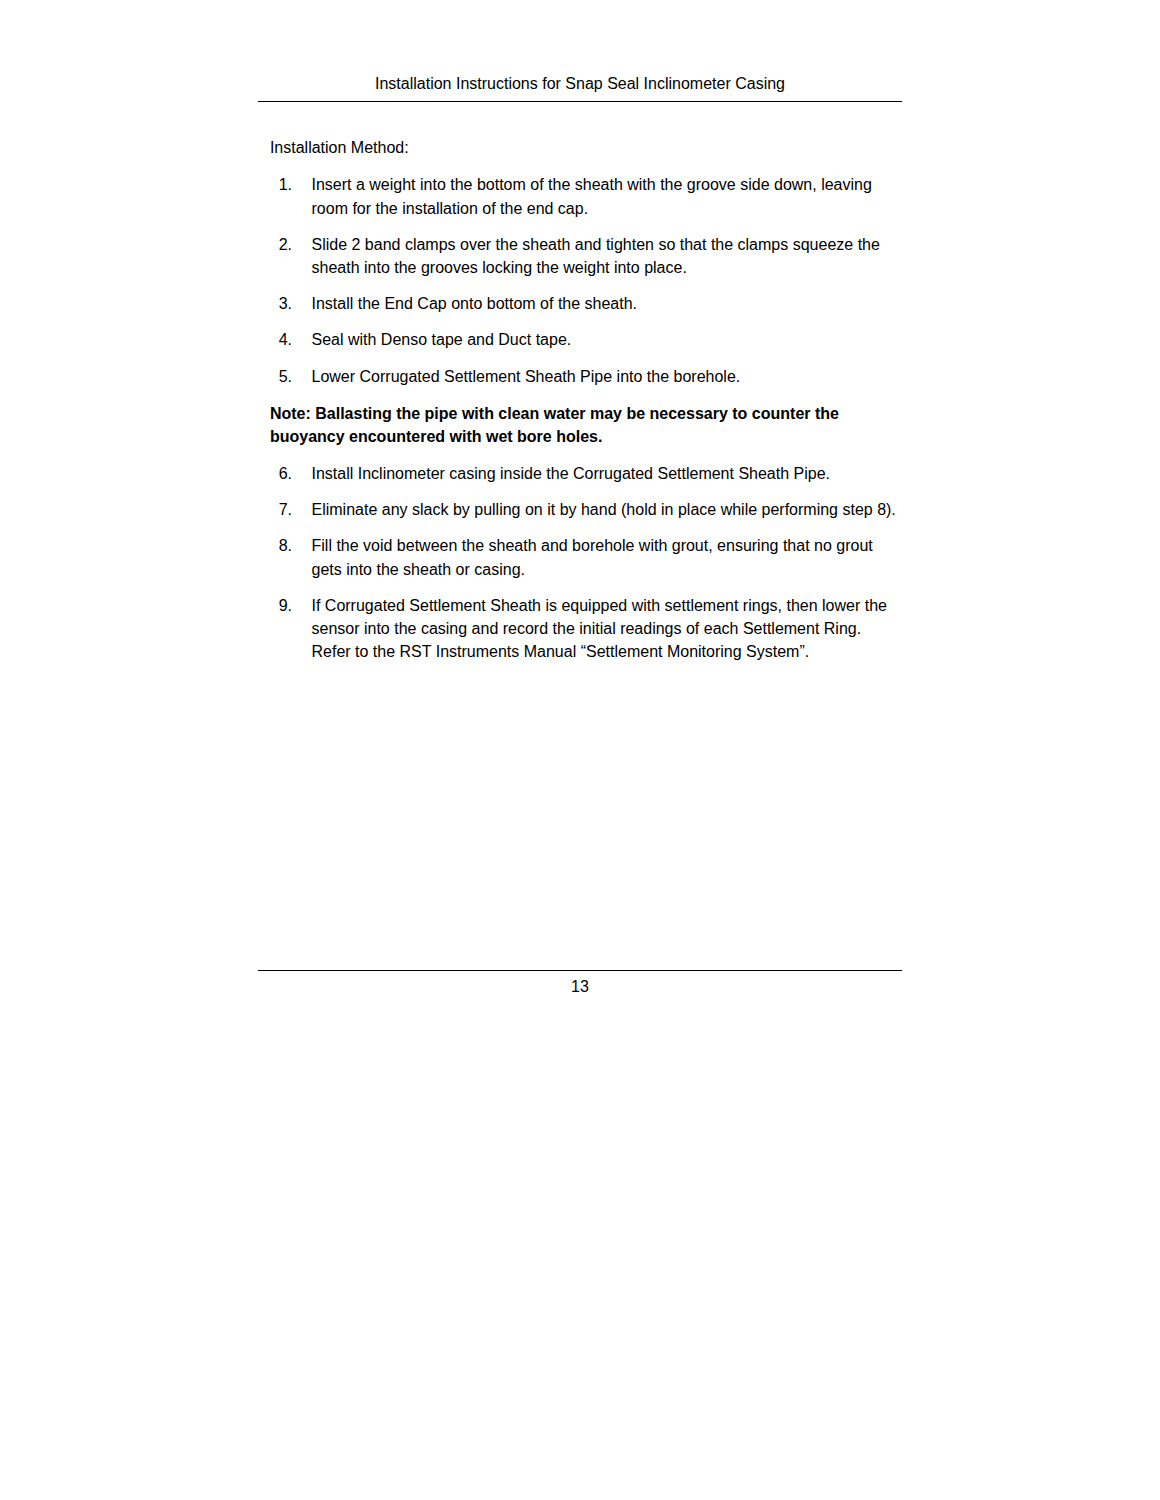Installation Instructions for Snap Seal Inclinometer Casing
Installation Method:
Insert a weight into the bottom of the sheath with the groove side down, leaving room for the installation of the end cap.
Slide 2 band clamps over the sheath and tighten so that the clamps squeeze the sheath into the grooves locking the weight into place.
Install the End Cap onto bottom of the sheath.
Seal with Denso tape and Duct tape.
Lower Corrugated Settlement Sheath Pipe into the borehole.
Note: Ballasting the pipe with clean water may be necessary to counter the buoyancy encountered with wet bore holes.
Install Inclinometer casing inside the Corrugated Settlement Sheath Pipe.
Eliminate any slack by pulling on it by hand (hold in place while performing step 8).
Fill the void between the sheath and borehole with grout, ensuring that no grout gets into the sheath or casing.
If Corrugated Settlement Sheath is equipped with settlement rings, then lower the sensor into the casing and record the initial readings of each Settlement Ring. Refer to the RST Instruments Manual “Settlement Monitoring System”.
13